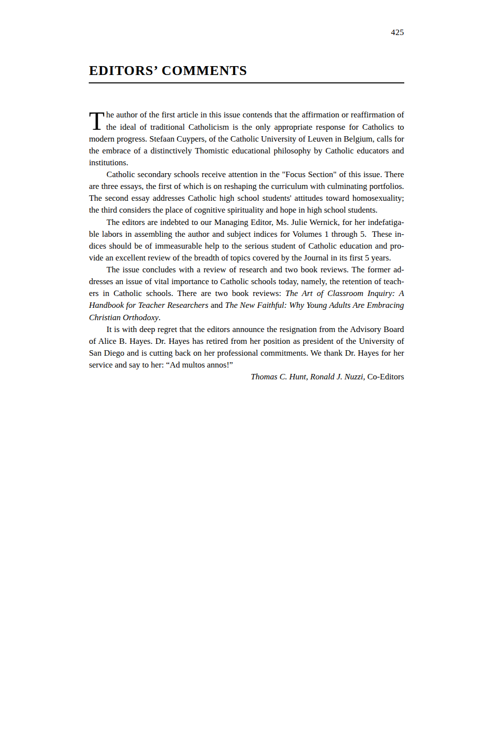425
EDITORS’ COMMENTS
The author of the first article in this issue contends that the affirmation or reaffirmation of the ideal of traditional Catholicism is the only appropriate response for Catholics to modern progress. Stefaan Cuypers, of the Catholic University of Leuven in Belgium, calls for the embrace of a distinctively Thomistic educational philosophy by Catholic educators and institutions.
Catholic secondary schools receive attention in the "Focus Section" of this issue. There are three essays, the first of which is on reshaping the curriculum with culminating portfolios. The second essay addresses Catholic high school students' attitudes toward homosexuality; the third considers the place of cognitive spirituality and hope in high school students.
The editors are indebted to our Managing Editor, Ms. Julie Wernick, for her indefatigable labors in assembling the author and subject indices for Volumes 1 through 5. These indices should be of immeasurable help to the serious student of Catholic education and provide an excellent review of the breadth of topics covered by the Journal in its first 5 years.
The issue concludes with a review of research and two book reviews. The former addresses an issue of vital importance to Catholic schools today, namely, the retention of teachers in Catholic schools. There are two book reviews: The Art of Classroom Inquiry: A Handbook for Teacher Researchers and The New Faithful: Why Young Adults Are Embracing Christian Orthodoxy.
It is with deep regret that the editors announce the resignation from the Advisory Board of Alice B. Hayes. Dr. Hayes has retired from her position as president of the University of San Diego and is cutting back on her professional commitments. We thank Dr. Hayes for her service and say to her: “Ad multos annos!”
Thomas C. Hunt, Ronald J. Nuzzi, Co-Editors